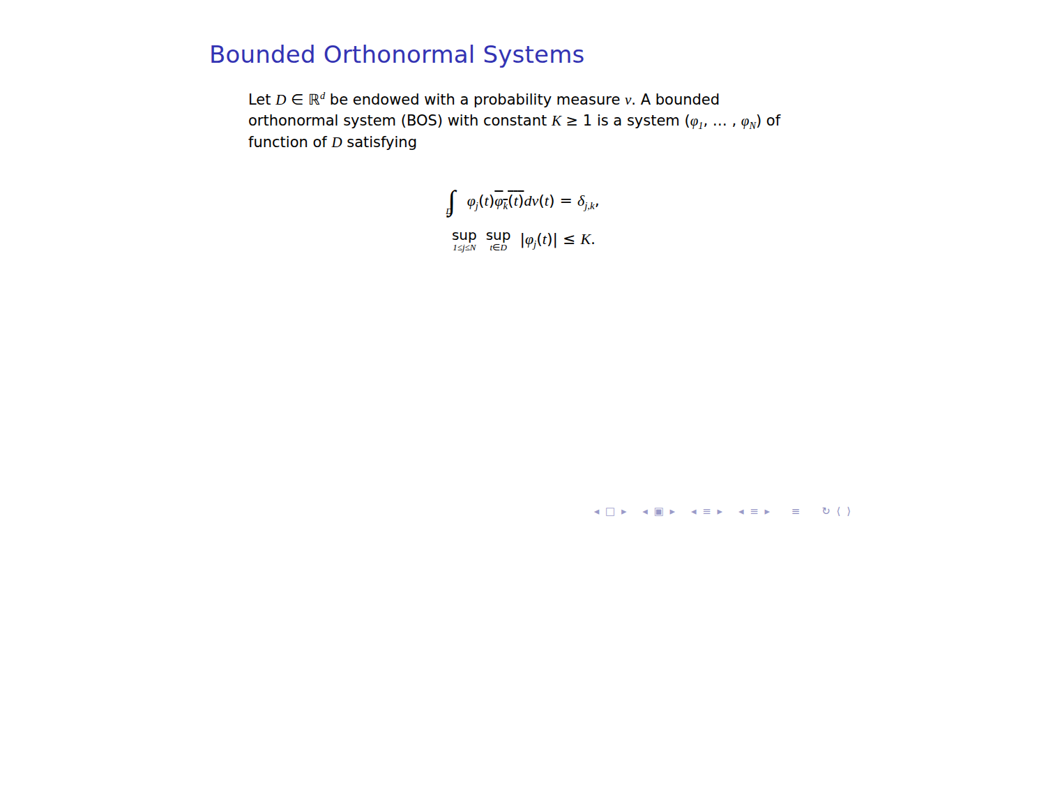Bounded Orthonormal Systems
Let D ∈ ℝd be endowed with a probability measure ν. A bounded orthonormal system (BOS) with constant K ≥ 1 is a system (φ1, … , φN) of function of D satisfying
∫D φj(t)φk(t) dν(t) = δj,k,
sup 1≤j≤N sup t∈D |φj(t)| ≤ K.
◂ □ ▸ ◂ ▣ ▸ ◂ ≡ ▸ ◂ ≡ ▸ ≡ ↻ ⟨ ⟩